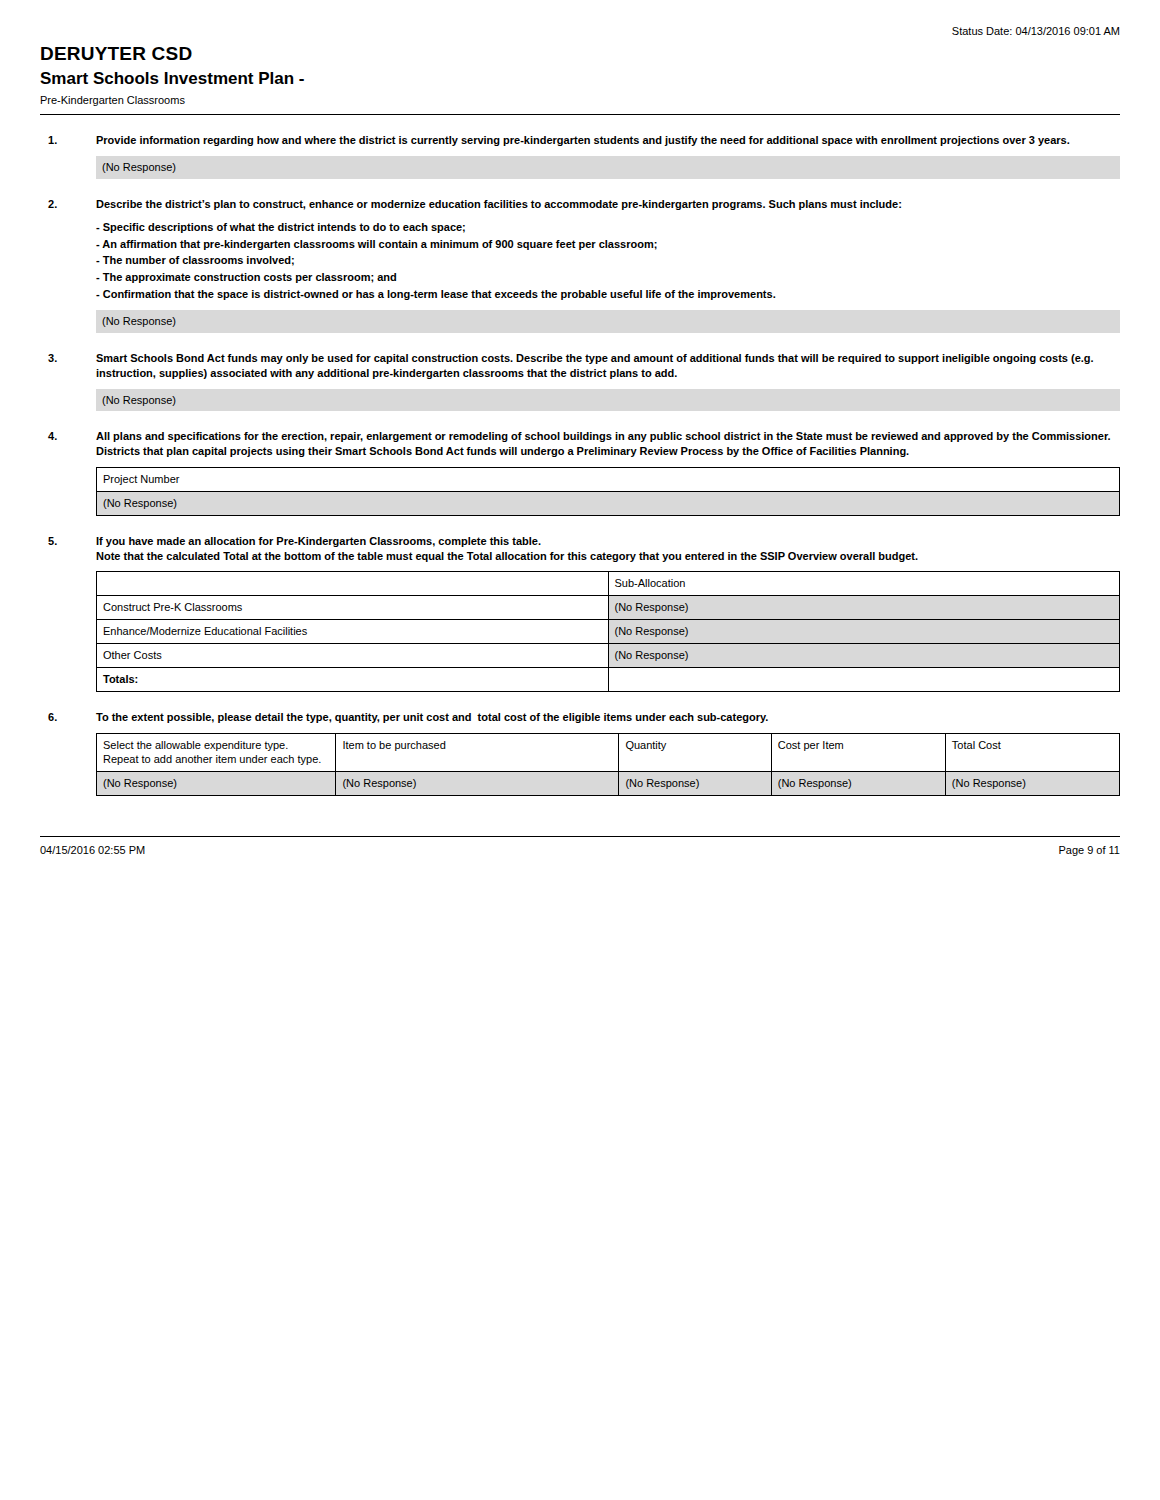Status Date: 04/13/2016 09:01 AM
DERUYTER CSD
Smart Schools Investment Plan -
Pre-Kindergarten Classrooms
Provide information regarding how and where the district is currently serving pre-kindergarten students and justify the need for additional space with enrollment projections over 3 years.
(No Response)
Describe the district’s plan to construct, enhance or modernize education facilities to accommodate pre-kindergarten programs. Such plans must include:
- Specific descriptions of what the district intends to do to each space;
- An affirmation that pre-kindergarten classrooms will contain a minimum of 900 square feet per classroom;
- The number of classrooms involved;
- The approximate construction costs per classroom; and
- Confirmation that the space is district-owned or has a long-term lease that exceeds the probable useful life of the improvements.
(No Response)
Smart Schools Bond Act funds may only be used for capital construction costs. Describe the type and amount of additional funds that will be required to support ineligible ongoing costs (e.g. instruction, supplies) associated with any additional pre-kindergarten classrooms that the district plans to add.
(No Response)
All plans and specifications for the erection, repair, enlargement or remodeling of school buildings in any public school district in the State must be reviewed and approved by the Commissioner. Districts that plan capital projects using their Smart Schools Bond Act funds will undergo a Preliminary Review Process by the Office of Facilities Planning.
| Project Number |
| (No Response) |
If you have made an allocation for Pre-Kindergarten Classrooms, complete this table.
Note that the calculated Total at the bottom of the table must equal the Total allocation for this category that you entered in the SSIP Overview overall budget.
| | Sub-Allocation |
| --- | --- |
| Construct Pre-K Classrooms | (No Response) |
| Enhance/Modernize Educational Facilities | (No Response) |
| Other Costs | (No Response) |
| Totals: | |
To the extent possible, please detail the type, quantity, per unit cost and total cost of the eligible items under each sub-category.
| Select the allowable expenditure type. Repeat to add another item under each type. | Item to be purchased | Quantity | Cost per Item | Total Cost |
| --- | --- | --- | --- | --- |
| (No Response) | (No Response) | (No Response) | (No Response) | (No Response) |
04/15/2016 02:55 PM
Page 9 of 11